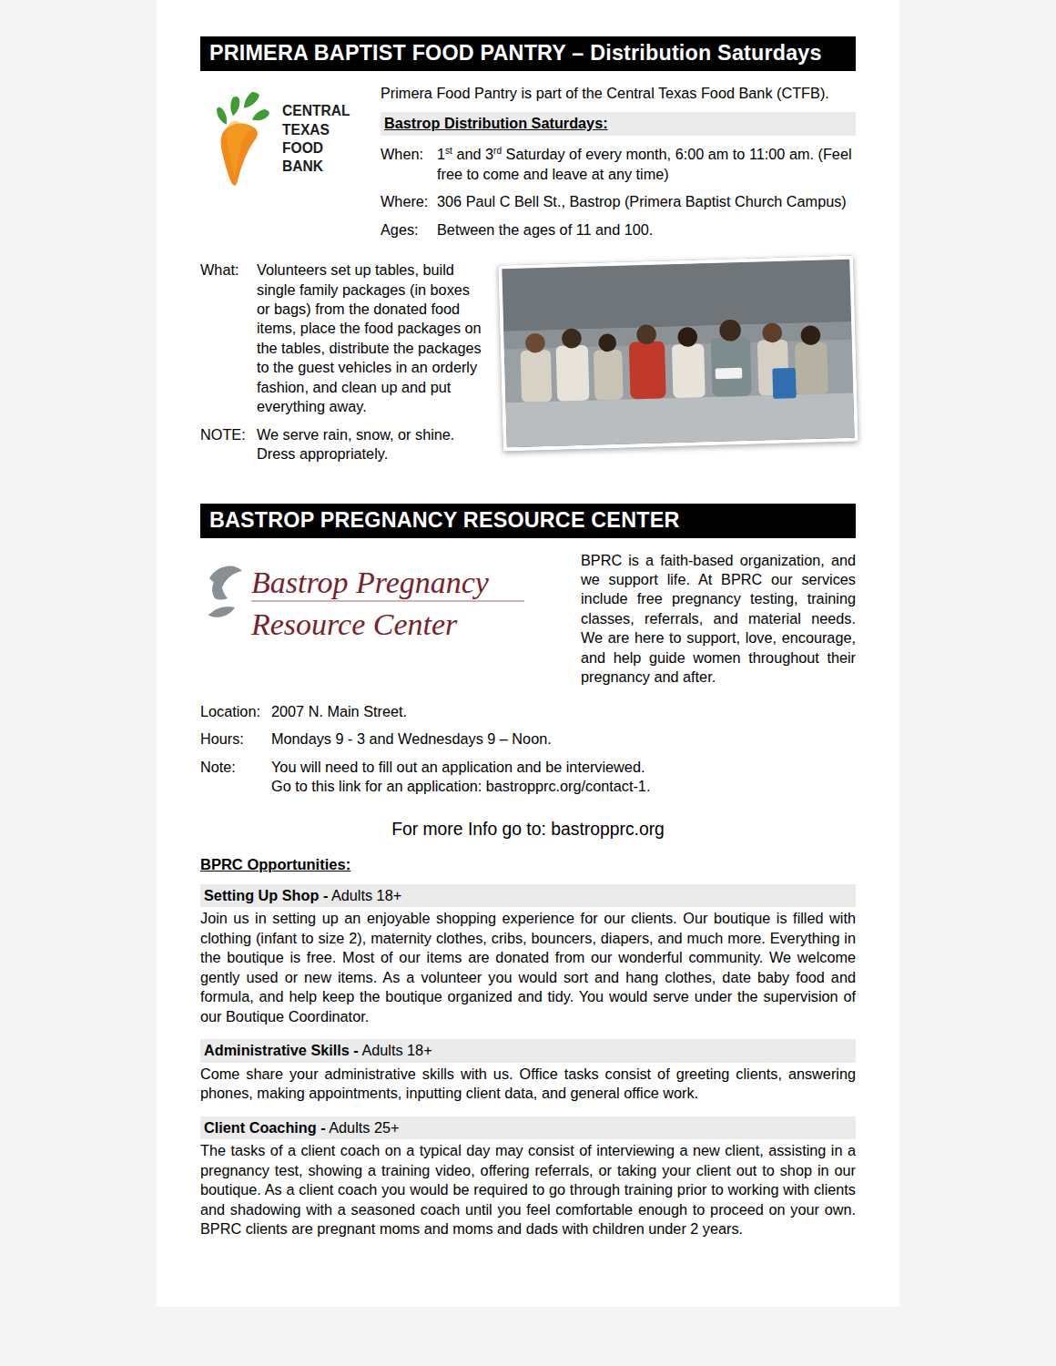PRIMERA BAPTIST FOOD PANTRY – Distribution Saturdays
CENTRAL TEXAS FOOD BANK
Primera Food Pantry is part of the Central Texas Food Bank (CTFB).
Bastrop Distribution Saturdays:
| When: | 1 st and 3 rd Saturday of every month, 6:00 am to 11:00 am. (Feel free to come and leave at any time) |
| Where: | 306 Paul C Bell St., Bastrop (Primera Baptist Church Campus) |
| Ages: | Between the ages of 11 and 100. |
| What: | Volunteers set up tables, build single family packages (in boxes or bags) from the donated food items, place the food packages on the tables, distribute the packages to the guest vehicles in an orderly fashion, and clean up and put everything away. |
| NOTE: | We serve rain, snow, or shine. Dress appropriately. |
BASTROP PREGNANCY RESOURCE CENTER
Bastrop Pregnancy Resource Center
BPRC is a faith-based organization, and we support life. At BPRC our services include free pregnancy testing, training classes, referrals, and material needs. We are here to support, love, encourage, and help guide women throughout their pregnancy and after.
| Location: | 2007 N. Main Street. |
| Hours: | Mondays 9 - 3 and Wednesdays 9 – Noon. |
| Note: | You will need to fill out an application and be interviewed. Go to this link for an application: bastropprc.org/contact-1. |
For more Info go to: bastropprc.org
BPRC Opportunities:
Setting Up Shop - Adults 18+
Join us in setting up an enjoyable shopping experience for our clients. Our boutique is filled with clothing (infant to size 2), maternity clothes, cribs, bouncers, diapers, and much more. Everything in the boutique is free. Most of our items are donated from our wonderful community. We welcome gently used or new items. As a volunteer you would sort and hang clothes, date baby food and formula, and help keep the boutique organized and tidy. You would serve under the supervision of our Boutique Coordinator.
Administrative Skills - Adults 18+
Come share your administrative skills with us. Office tasks consist of greeting clients, answering phones, making appointments, inputting client data, and general office work.
Client Coaching - Adults 25+
The tasks of a client coach on a typical day may consist of interviewing a new client, assisting in a pregnancy test, showing a training video, offering referrals, or taking your client out to shop in our boutique. As a client coach you would be required to go through training prior to working with clients and shadowing with a seasoned coach until you feel comfortable enough to proceed on your own. BPRC clients are pregnant moms and moms and dads with children under 2 years.